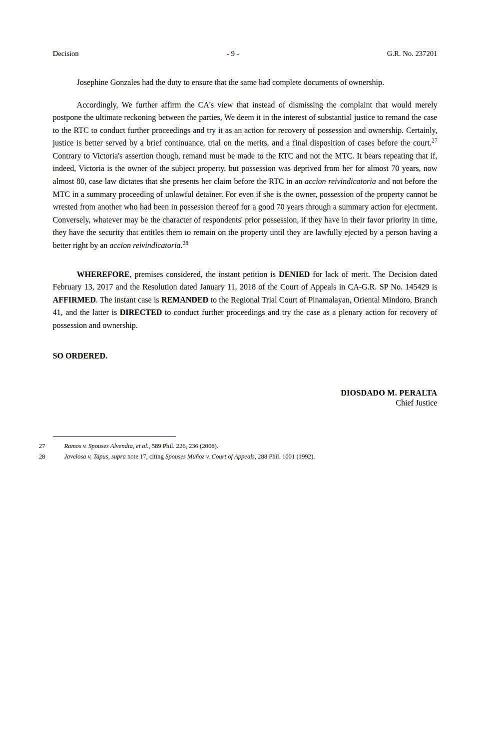Decision - 9 - G.R. No. 237201
Josephine Gonzales had the duty to ensure that the same had complete documents of ownership.
Accordingly, We further affirm the CA's view that instead of dismissing the complaint that would merely postpone the ultimate reckoning between the parties, We deem it in the interest of substantial justice to remand the case to the RTC to conduct further proceedings and try it as an action for recovery of possession and ownership. Certainly, justice is better served by a brief continuance, trial on the merits, and a final disposition of cases before the court.27 Contrary to Victoria's assertion though, remand must be made to the RTC and not the MTC. It bears repeating that if, indeed, Victoria is the owner of the subject property, but possession was deprived from her for almost 70 years, now almost 80, case law dictates that she presents her claim before the RTC in an accion reivindicatoria and not before the MTC in a summary proceeding of unlawful detainer. For even if she is the owner, possession of the property cannot be wrested from another who had been in possession thereof for a good 70 years through a summary action for ejectment. Conversely, whatever may be the character of respondents' prior possession, if they have in their favor priority in time, they have the security that entitles them to remain on the property until they are lawfully ejected by a person having a better right by an accion reivindicatoria.28
WHEREFORE, premises considered, the instant petition is DENIED for lack of merit. The Decision dated February 13, 2017 and the Resolution dated January 11, 2018 of the Court of Appeals in CA-G.R. SP No. 145429 is AFFIRMED. The instant case is REMANDED to the Regional Trial Court of Pinamalayan, Oriental Mindoro, Branch 41, and the latter is DIRECTED to conduct further proceedings and try the case as a plenary action for recovery of possession and ownership.
SO ORDERED.
DIOSDADO M. PERALTA
Chief Justice
27 Ramos v. Spouses Alvendia, et al., 589 Phil. 226, 236 (2008).
28 Javelosa v. Tapus, supra note 17, citing Spouses Muñoz v. Court of Appeals, 288 Phil. 1001 (1992).